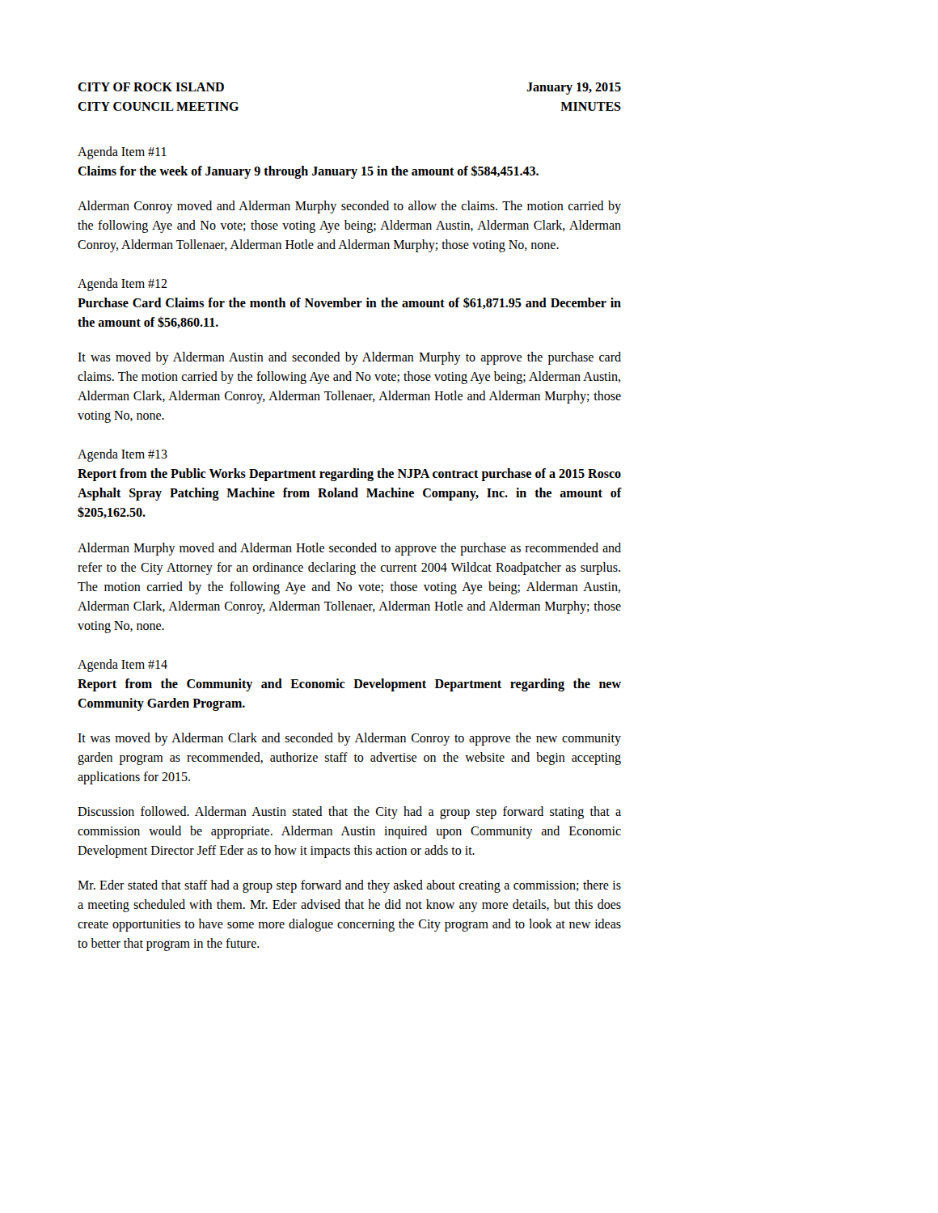CITY OF ROCK ISLAND
CITY COUNCIL MEETING
January 19, 2015
MINUTES
Agenda Item #11
Claims for the week of January 9 through January 15 in the amount of $584,451.43.
Alderman Conroy moved and Alderman Murphy seconded to allow the claims. The motion carried by the following Aye and No vote; those voting Aye being; Alderman Austin, Alderman Clark, Alderman Conroy, Alderman Tollenaer, Alderman Hotle and Alderman Murphy; those voting No, none.
Agenda Item #12
Purchase Card Claims for the month of November in the amount of $61,871.95 and December in the amount of $56,860.11.
It was moved by Alderman Austin and seconded by Alderman Murphy to approve the purchase card claims. The motion carried by the following Aye and No vote; those voting Aye being; Alderman Austin, Alderman Clark, Alderman Conroy, Alderman Tollenaer, Alderman Hotle and Alderman Murphy; those voting No, none.
Agenda Item #13
Report from the Public Works Department regarding the NJPA contract purchase of a 2015 Rosco Asphalt Spray Patching Machine from Roland Machine Company, Inc. in the amount of $205,162.50.
Alderman Murphy moved and Alderman Hotle seconded to approve the purchase as recommended and refer to the City Attorney for an ordinance declaring the current 2004 Wildcat Roadpatcher as surplus. The motion carried by the following Aye and No vote; those voting Aye being; Alderman Austin, Alderman Clark, Alderman Conroy, Alderman Tollenaer, Alderman Hotle and Alderman Murphy; those voting No, none.
Agenda Item #14
Report from the Community and Economic Development Department regarding the new Community Garden Program.
It was moved by Alderman Clark and seconded by Alderman Conroy to approve the new community garden program as recommended, authorize staff to advertise on the website and begin accepting applications for 2015.
Discussion followed. Alderman Austin stated that the City had a group step forward stating that a commission would be appropriate. Alderman Austin inquired upon Community and Economic Development Director Jeff Eder as to how it impacts this action or adds to it.
Mr. Eder stated that staff had a group step forward and they asked about creating a commission; there is a meeting scheduled with them. Mr. Eder advised that he did not know any more details, but this does create opportunities to have some more dialogue concerning the City program and to look at new ideas to better that program in the future.